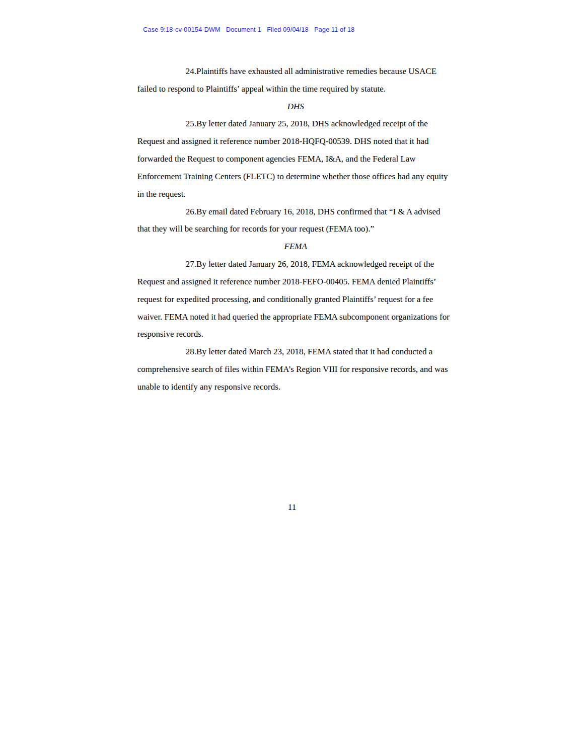Case 9:18-cv-00154-DWM Document 1 Filed 09/04/18 Page 11 of 18
24. Plaintiffs have exhausted all administrative remedies because USACE failed to respond to Plaintiffs’ appeal within the time required by statute.
DHS
25. By letter dated January 25, 2018, DHS acknowledged receipt of the Request and assigned it reference number 2018-HQFQ-00539. DHS noted that it had forwarded the Request to component agencies FEMA, I&A, and the Federal Law Enforcement Training Centers (FLETC) to determine whether those offices had any equity in the request.
26. By email dated February 16, 2018, DHS confirmed that “I & A advised that they will be searching for records for your request (FEMA too).”
FEMA
27. By letter dated January 26, 2018, FEMA acknowledged receipt of the Request and assigned it reference number 2018-FEFO-00405. FEMA denied Plaintiffs’ request for expedited processing, and conditionally granted Plaintiffs’ request for a fee waiver. FEMA noted it had queried the appropriate FEMA subcomponent organizations for responsive records.
28. By letter dated March 23, 2018, FEMA stated that it had conducted a comprehensive search of files within FEMA’s Region VIII for responsive records, and was unable to identify any responsive records.
11